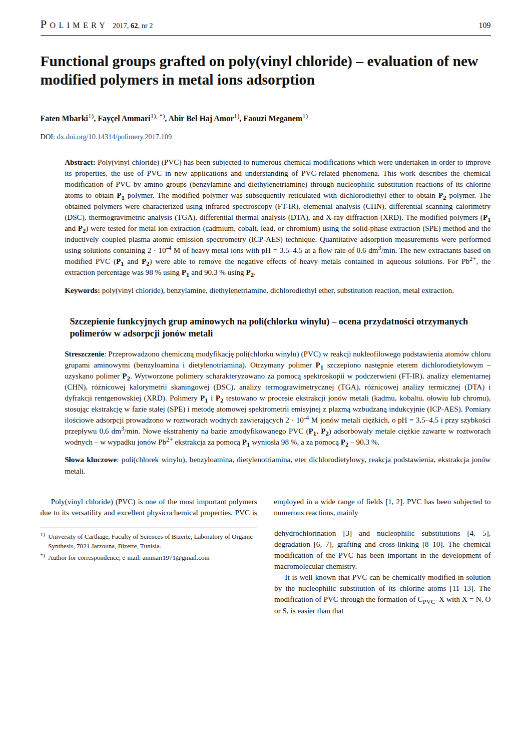Polimery 2017, 62, nr 2
109
Functional groups grafted on poly(vinyl chloride) – evaluation of new modified polymers in metal ions adsorption
Faten Mbarki1), Fayçel Ammari1), *), Abir Bel Haj Amor1), Faouzi Meganem1)
DOI: dx.doi.org/10.14314/polimery.2017.109
Abstract: Poly(vinyl chloride) (PVC) has been subjected to numerous chemical modifications which were undertaken in order to improve its properties, the use of PVC in new applications and understanding of PVC-related phenomena. This work describes the chemical modification of PVC by amino groups (benzylamine and diethylenetriamine) through nucleophilic substitution reactions of its chlorine atoms to obtain P1 polymer. The modified polymer was subsequently reticulated with dichlorodiethyl ether to obtain P2 polymer. The obtained polymers were characterized using infrared spectroscopy (FT-IR), elemental analysis (CHN), differential scanning calorimetry (DSC), thermogravimetric analysis (TGA), differential thermal analysis (DTA), and X-ray diffraction (XRD). The modified polymers (P1 and P2) were tested for metal ion extraction (cadmium, cobalt, lead, or chromium) using the solid-phase extraction (SPE) method and the inductively coupled plasma atomic emission spectrometry (ICP-AES) technique. Quantitative adsorption measurements were performed using solutions containing 2 · 10-4 M of heavy metal ions with pH = 3.5–4.5 at a flow rate of 0.6 dm3/min. The new extractants based on modified PVC (P1 and P2) were able to remove the negative effects of heavy metals contained in aqueous solutions. For Pb2+, the extraction percentage was 98 % using P1 and 90.3 % using P2.
Keywords: poly(vinyl chloride), benzylamine, diethylenetriamine, dichlorodiethyl ether, substitution reaction, metal extraction.
Szczepienie funkcyjnych grup aminowych na poli(chlorku winylu) – ocena przydatności otrzymanych polimerów w adsorpcji jonów metali
Streszczenie: Przeprowadzono chemiczną modyfikację poli(chlorku winylu) (PVC) w reakcji nukleofilowego podstawienia atomów chloru grupami aminowymi (benzyloamina i dietylenotriamina). Otrzymany polimer P1 szczepiono następnie eterem dichlorodietylowym – uzyskano polimer P2. Wytworzone polimery scharakteryzowano za pomocą spektroskopii w podczerwieni (FT-IR), analizy elementarnej (CHN), różnicowej kalorymetrii skaningowej (DSC), analizy termograwimetrycznej (TGA), różnicowej analizy termicznej (DTA) i dyfrakcji rentgenowskiej (XRD). Polimery P1 i P2 testowano w procesie ekstrakcji jonów metali (kadmu, kobaltu, ołowiu lub chromu), stosując ekstrakcję w fazie stałej (SPE) i metodę atomowej spektrometrii emisyjnej z plazmą wzbudzaną indukcyjnie (ICP-AES). Pomiary ilościowe adsorpcji prowadzono w roztworach wodnych zawierających 2 · 10-4 M jonów metali ciężkich, o pH = 3,5–4,5 i przy szybkości przepływu 0,6 dm3/min. Nowe ekstrahenty na bazie zmodyfikowanego PVC (P1, P2) adsorbowały metale ciężkie zawarte w roztworach wodnych – w wypadku jonów Pb2+ ekstrakcja za pomocą P1 wyniosła 98 %, a za pomocą P2 – 90,3 %.
Słowa kluczowe: poli(chlorek winylu), benzyloamina, dietylenotriamina, eter dichlorodietylowy, reakcja podstawienia, ekstrakcja jonów metali.
Poly(vinyl chloride) (PVC) is one of the most important polymers due to its versatility and excellent physicochemical properties. PVC is employed in a wide range of fields [1, 2]. PVC has been subjected to numerous reactions, mainly
1) University of Carthage, Faculty of Sciences of Bizerte, Laboratory of Organic Synthesis, 7021 Jarzouna, Bizerte, Tunisia.
*) Author for correspondence; e-mail: ammari1971@gmail.com
dehydrochlorination [3] and nucleophilic substitutions [4, 5], degradation [6, 7], grafting and cross-linking [8–10]. The chemical modification of the PVC has been important in the development of macromolecular chemistry.
It is well known that PVC can be chemically modified in solution by the nucleophilic substitution of its chlorine atoms [11–13]. The modification of PVC through the formation of CPVC–X with X = N, O or S, is easier than that